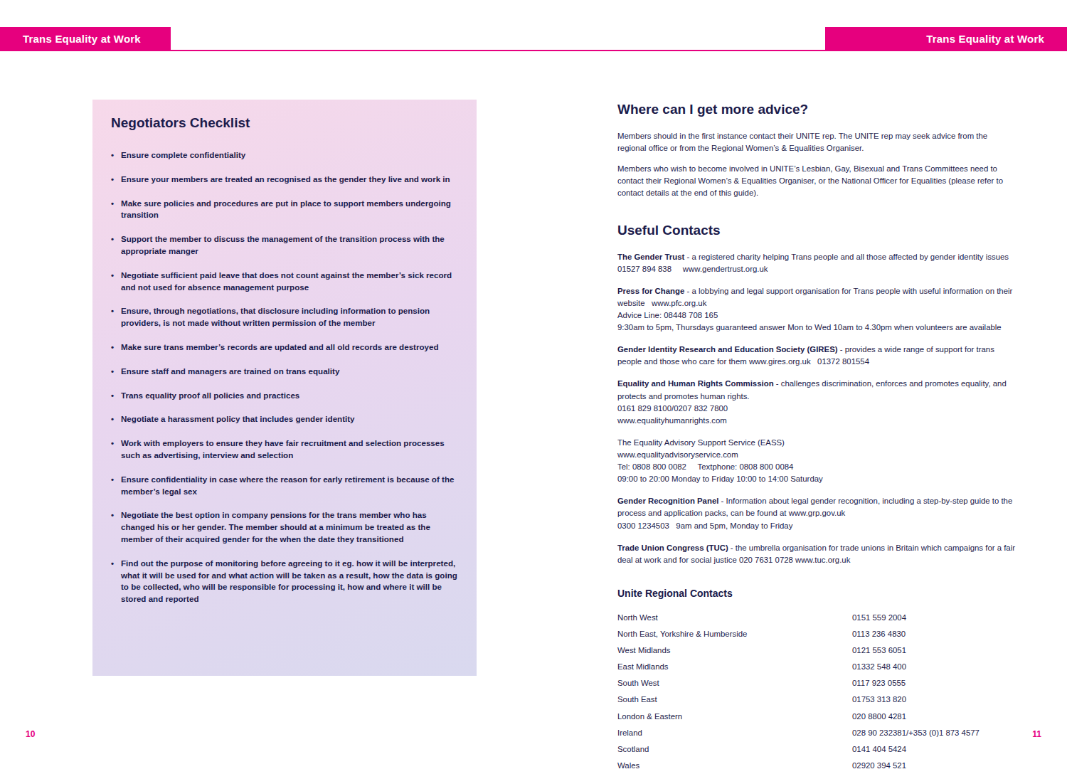Trans Equality at Work
Trans Equality at Work
Negotiators Checklist
Ensure complete confidentiality
Ensure your members are treated an recognised as the gender they live and work in
Make sure policies and procedures are put in place to support members undergoing transition
Support the member to discuss the management of the transition process with the appropriate manger
Negotiate sufficient paid leave that does not count against the member’s sick record and not used for absence management purpose
Ensure, through negotiations, that disclosure including information to pension providers, is not made without written permission of the member
Make sure trans member’s records are updated and all old records are destroyed
Ensure staff and managers are trained on trans equality
Trans equality proof all policies and practices
Negotiate a harassment policy that includes gender identity
Work with employers to ensure they have fair recruitment and selection processes such as advertising, interview and selection
Ensure confidentiality in case where the reason for early retirement is because of the member’s legal sex
Negotiate the best option in company pensions for the trans member who has changed his or her gender. The member should at a minimum be treated as the member of their acquired gender for the when the date they transitioned
Find out the purpose of monitoring before agreeing to it eg. how it will be interpreted, what it will be used for and what action will be taken as a result, how the data is going to be collected, who will be responsible for processing it, how and where it will be stored and reported
Where can I get more advice?
Members should in the first instance contact their UNITE rep. The UNITE rep may seek advice from the regional office or from the Regional Women’s & Equalities Organiser.
Members who wish to become involved in UNITE’s Lesbian, Gay, Bisexual and Trans Committees need to contact their Regional Women’s & Equalities Organiser, or the National Officer for Equalities (please refer to contact details at the end of this guide).
Useful Contacts
The Gender Trust - a registered charity helping Trans people and all those affected by gender identity issues 01527 894 838 www.gendertrust.org.uk
Press for Change - a lobbying and legal support organisation for Trans people with useful information on their website www.pfc.org.uk
Advice Line: 08448 708 165
9:30am to 5pm, Thursdays guaranteed answer Mon to Wed 10am to 4.30pm when volunteers are available
Gender Identity Research and Education Society (GIRES) - provides a wide range of support for trans people and those who care for them www.gires.org.uk 01372 801554
Equality and Human Rights Commission - challenges discrimination, enforces and promotes equality, and protects and promotes human rights.
0161 829 8100/0207 832 7800
www.equalityhumanrights.com
The Equality Advisory Support Service (EASS)
www.equalityadvisoryservice.com
Tel: 0808 800 0082 Textphone: 0808 800 0084
09:00 to 20:00 Monday to Friday 10:00 to 14:00 Saturday
Gender Recognition Panel - Information about legal gender recognition, including a step-by-step guide to the process and application packs, can be found at www.grp.gov.uk
0300 1234503 9am and 5pm, Monday to Friday
Trade Union Congress (TUC) - the umbrella organisation for trade unions in Britain which campaigns for a fair deal at work and for social justice 020 7631 0728 www.tuc.org.uk
Unite Regional Contacts
| North West | 0151 559 2004 |
| North East, Yorkshire & Humberside | 0113 236 4830 |
| West Midlands | 0121 553 6051 |
| East Midlands | 01332 548 400 |
| South West | 0117 923 0555 |
| South East | 01753 313 820 |
| London & Eastern | 020 8800 4281 |
| Ireland | 028 90 232381/+353 (0)1 873 4577 |
| Scotland | 0141 404 5424 |
| Wales | 02920 394 521 |
10
11